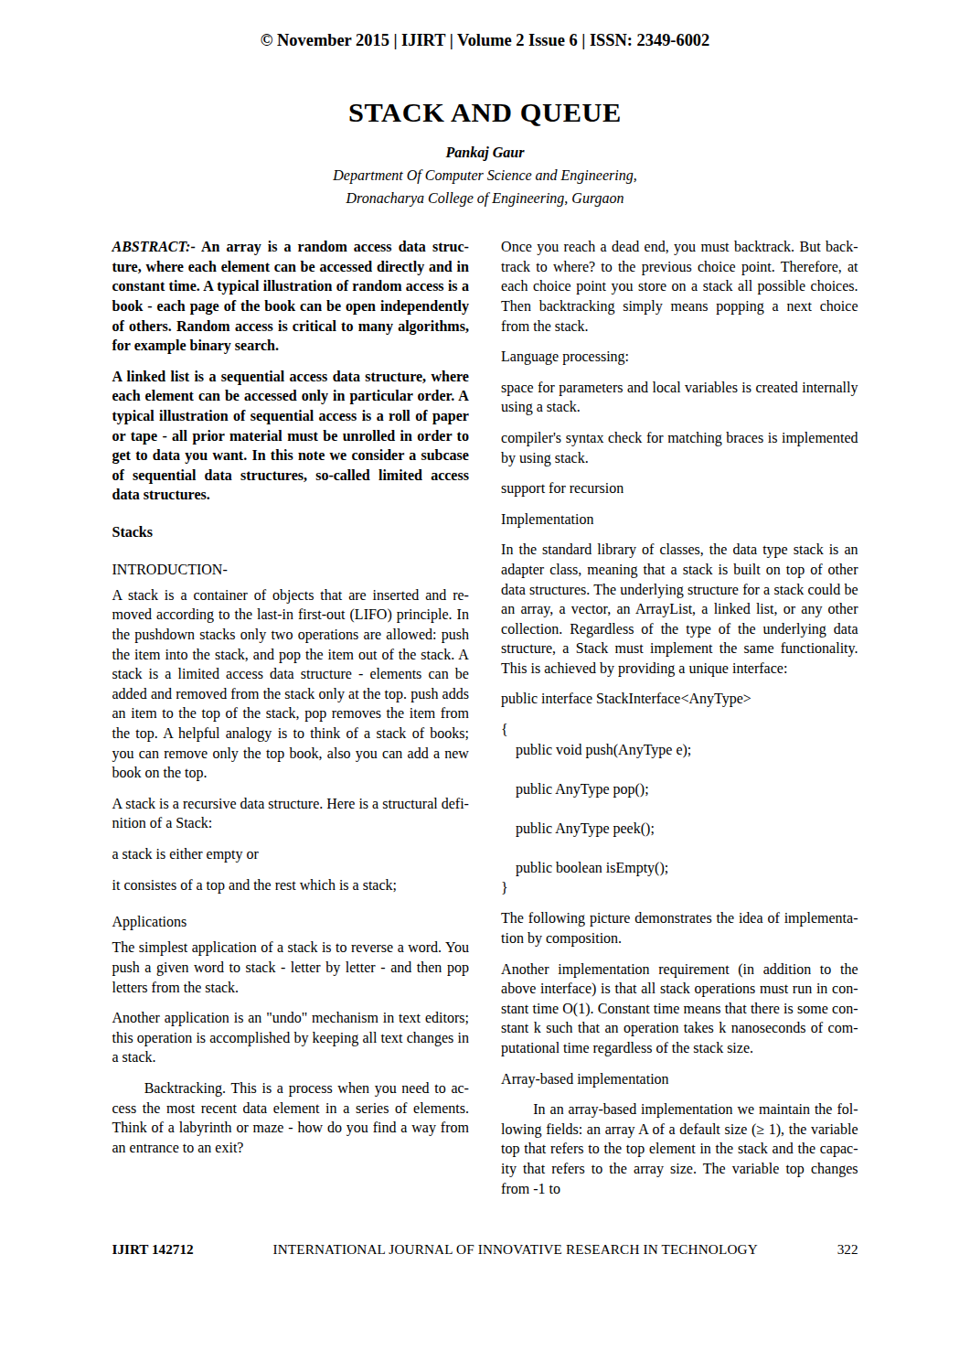© November 2015 | IJIRT | Volume 2 Issue 6 | ISSN: 2349-6002
STACK AND QUEUE
Pankaj Gaur
Department Of Computer Science and Engineering,
Dronacharya College of Engineering, Gurgaon
ABSTRACT:- An array is a random access data structure, where each element can be accessed directly and in constant time. A typical illustration of random access is a book - each page of the book can be open independently of others. Random access is critical to many algorithms, for example binary search.
A linked list is a sequential access data structure, where each element can be accessed only in particular order. A typical illustration of sequential access is a roll of paper or tape - all prior material must be unrolled in order to get to data you want. In this note we consider a subcase of sequential data structures, so-called limited access data structures.
Stacks
INTRODUCTION-
A stack is a container of objects that are inserted and removed according to the last-in first-out (LIFO) principle. In the pushdown stacks only two operations are allowed: push the item into the stack, and pop the item out of the stack. A stack is a limited access data structure - elements can be added and removed from the stack only at the top. push adds an item to the top of the stack, pop removes the item from the top. A helpful analogy is to think of a stack of books; you can remove only the top book, also you can add a new book on the top.
A stack is a recursive data structure. Here is a structural definition of a Stack:
a stack is either empty or
it consistes of a top and the rest which is a stack;
Applications
The simplest application of a stack is to reverse a word. You push a given word to stack - letter by letter - and then pop letters from the stack.
Another application is an "undo" mechanism in text editors; this operation is accomplished by keeping all text changes in a stack.
Backtracking. This is a process when you need to access the most recent data element in a series of elements. Think of a labyrinth or maze - how do you find a way from an entrance to an exit?
Once you reach a dead end, you must backtrack. But backtrack to where? to the previous choice point. Therefore, at each choice point you store on a stack all possible choices. Then backtracking simply means popping a next choice from the stack.
Language processing:
space for parameters and local variables is created internally using a stack.
compiler's syntax check for matching braces is implemented by using stack.
support for recursion
Implementation
In the standard library of classes, the data type stack is an adapter class, meaning that a stack is built on top of other data structures. The underlying structure for a stack could be an array, a vector, an ArrayList, a linked list, or any other collection. Regardless of the type of the underlying data structure, a Stack must implement the same functionality. This is achieved by providing a unique interface:
public interface StackInterface<AnyType>
{ public void push(AnyType e); public AnyType pop(); public AnyType peek(); public boolean isEmpty(); }
The following picture demonstrates the idea of implementation by composition.
Another implementation requirement (in addition to the above interface) is that all stack operations must run in constant time O(1). Constant time means that there is some constant k such that an operation takes k nanoseconds of computational time regardless of the stack size.
Array-based implementation
In an array-based implementation we maintain the following fields: an array A of a default size (≥ 1), the variable top that refers to the top element in the stack and the capacity that refers to the array size. The variable top changes from -1 to
IJIRT 142712 INTERNATIONAL JOURNAL OF INNOVATIVE RESEARCH IN TECHNOLOGY 322